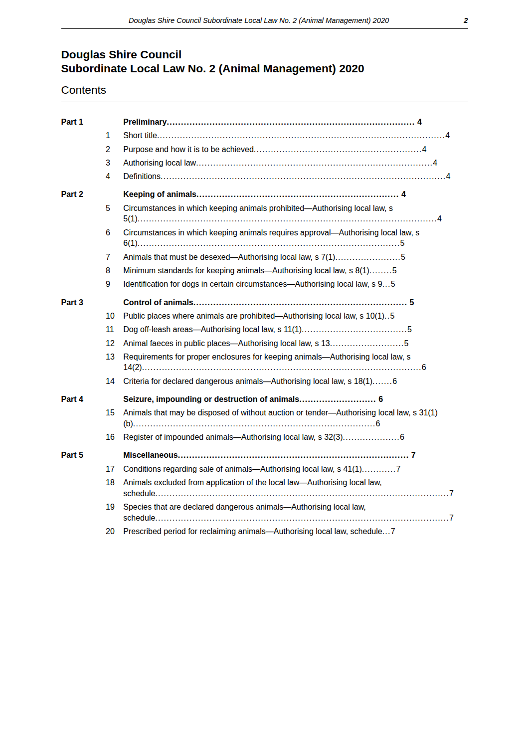Douglas Shire Council Subordinate Local Law No. 2 (Animal Management) 2020 2
Douglas Shire Council
Subordinate Local Law No. 2 (Animal Management) 2020
Contents
| Part 1 | | Preliminary ....................................................................................... 4 |
| | 1 | Short title ..................................................................................................... 4 |
| | 2 | Purpose and how it is to be achieved ........................................................... 4 |
| | 3 | Authorising local law ................................................................................... 4 |
| | 4 | Definitions .................................................................................................... 4 |
| Part 2 | | Keeping of animals ....................................................................... 4 |
| | 5 | Circumstances in which keeping animals prohibited—Authorising local law, s 5(1) ......................................................................................................... 4 |
| | 6 | Circumstances in which keeping animals requires approval—Authorising local law, s 6(1) ............................................................................................ 5 |
| | 7 | Animals that must be desexed—Authorising local law, s 7(1) ....................... 5 |
| | 8 | Minimum standards for keeping animals—Authorising local law, s 8(1) ........ 5 |
| | 9 | Identification for dogs in certain circumstances—Authorising local law, s 9 ... 5 |
| Part 3 | | Control of animals ........................................................................... 5 |
| | 10 | Public places where animals are prohibited—Authorising local law, s 10(1) .. 5 |
| | 11 | Dog off-leash areas—Authorising local law, s 11(1) ..................................... 5 |
| | 12 | Animal faeces in public places—Authorising local law, s 13 .......................... 5 |
| | 13 | Requirements for proper enclosures for keeping animals—Authorising local law, s 14(2) .................................................................................................. 6 |
| | 14 | Criteria for declared dangerous animals—Authorising local law, s 18(1) ....... 6 |
| Part 4 | | Seizure, impounding or destruction of animals ........................... 6 |
| | 15 | Animals that may be disposed of without auction or tender—Authorising local law, s 31(1)(b) ..................................................................................... 6 |
| | 16 | Register of impounded animals—Authorising local law, s 32(3) .................... 6 |
| Part 5 | | Miscellaneous ................................................................................. 7 |
| | 17 | Conditions regarding sale of animals—Authorising local law, s 41(1) ............ 7 |
| | 18 | Animals excluded from application of the local law—Authorising local law, schedule ....................................................................................................... 7 |
| | 19 | Species that are declared dangerous animals—Authorising local law, schedule ....................................................................................................... 7 |
| | 20 | Prescribed period for reclaiming animals—Authorising local law, schedule ... 7 |